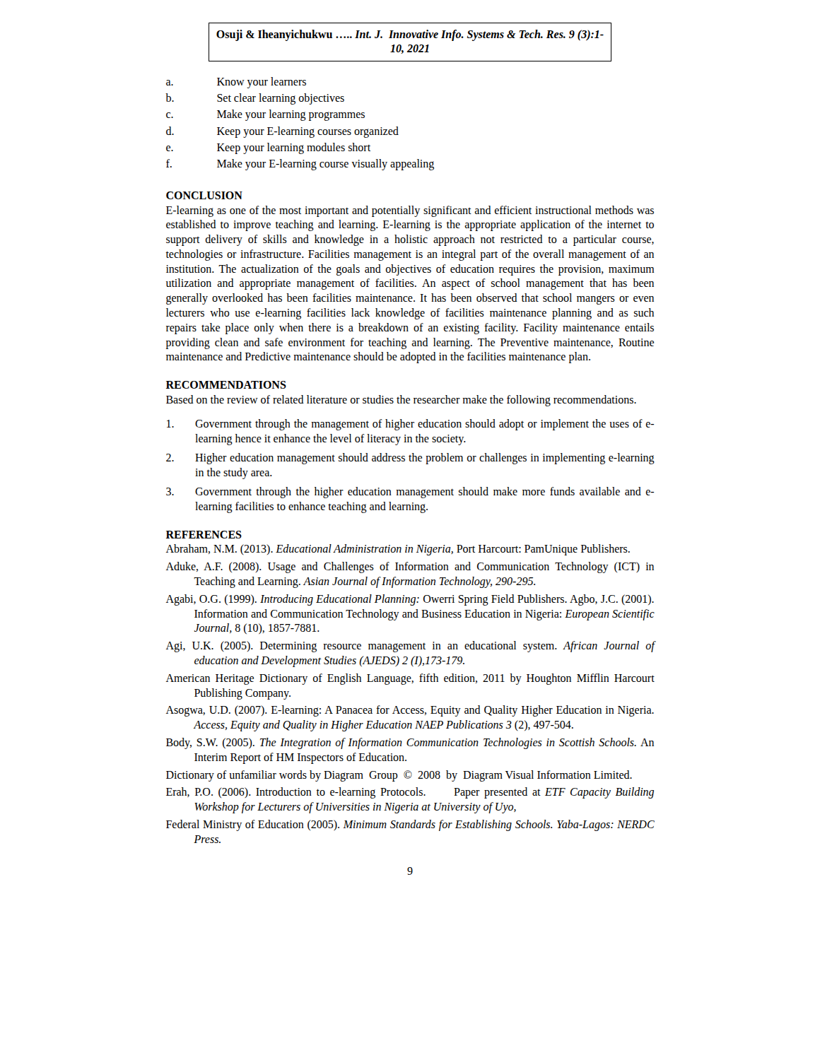Osuji & Iheanyichukwu ….. Int. J. Innovative Info. Systems & Tech. Res. 9 (3):1-10, 2021
a. Know your learners
b. Set clear learning objectives
c. Make your learning programmes
d. Keep your E-learning courses organized
e. Keep your learning modules short
f. Make your E-learning course visually appealing
Conclusion
E-learning as one of the most important and potentially significant and efficient instructional methods was established to improve teaching and learning. E-learning is the appropriate application of the internet to support delivery of skills and knowledge in a holistic approach not restricted to a particular course, technologies or infrastructure. Facilities management is an integral part of the overall management of an institution. The actualization of the goals and objectives of education requires the provision, maximum utilization and appropriate management of facilities. An aspect of school management that has been generally overlooked has been facilities maintenance. It has been observed that school mangers or even lecturers who use e-learning facilities lack knowledge of facilities maintenance planning and as such repairs take place only when there is a breakdown of an existing facility. Facility maintenance entails providing clean and safe environment for teaching and learning. The Preventive maintenance, Routine maintenance and Predictive maintenance should be adopted in the facilities maintenance plan.
Recommendations
Based on the review of related literature or studies the researcher make the following recommendations.
1. Government through the management of higher education should adopt or implement the uses of e-learning hence it enhance the level of literacy in the society.
2. Higher education management should address the problem or challenges in implementing e-learning in the study area.
3. Government through the higher education management should make more funds available and e-learning facilities to enhance teaching and learning.
References
Abraham, N.M. (2013). Educational Administration in Nigeria, Port Harcourt: PamUnique Publishers.
Aduke, A.F. (2008). Usage and Challenges of Information and Communication Technology (ICT) in Teaching and Learning. Asian Journal of Information Technology, 290-295.
Agabi, O.G. (1999). Introducing Educational Planning: Owerri Spring Field Publishers. Agbo, J.C. (2001). Information and Communication Technology and Business Education in Nigeria: European Scientific Journal, 8 (10), 1857-7881.
Agi, U.K. (2005). Determining resource management in an educational system. African Journal of education and Development Studies (AJEDS) 2 (I),173-179.
American Heritage Dictionary of English Language, fifth edition, 2011 by Houghton Mifflin Harcourt Publishing Company.
Asogwa, U.D. (2007). E-learning: A Panacea for Access, Equity and Quality Higher Education in Nigeria. Access, Equity and Quality in Higher Education NAEP Publications 3 (2), 497-504.
Body, S.W. (2005). The Integration of Information Communication Technologies in Scottish Schools. An Interim Report of HM Inspectors of Education.
Dictionary of unfamiliar words by Diagram Group © 2008 by Diagram Visual Information Limited.
Erah, P.O. (2006). Introduction to e-learning Protocols. Paper presented at ETF Capacity Building Workshop for Lecturers of Universities in Nigeria at University of Uyo,
Federal Ministry of Education (2005). Minimum Standards for Establishing Schools. Yaba-Lagos: NERDC Press.
9